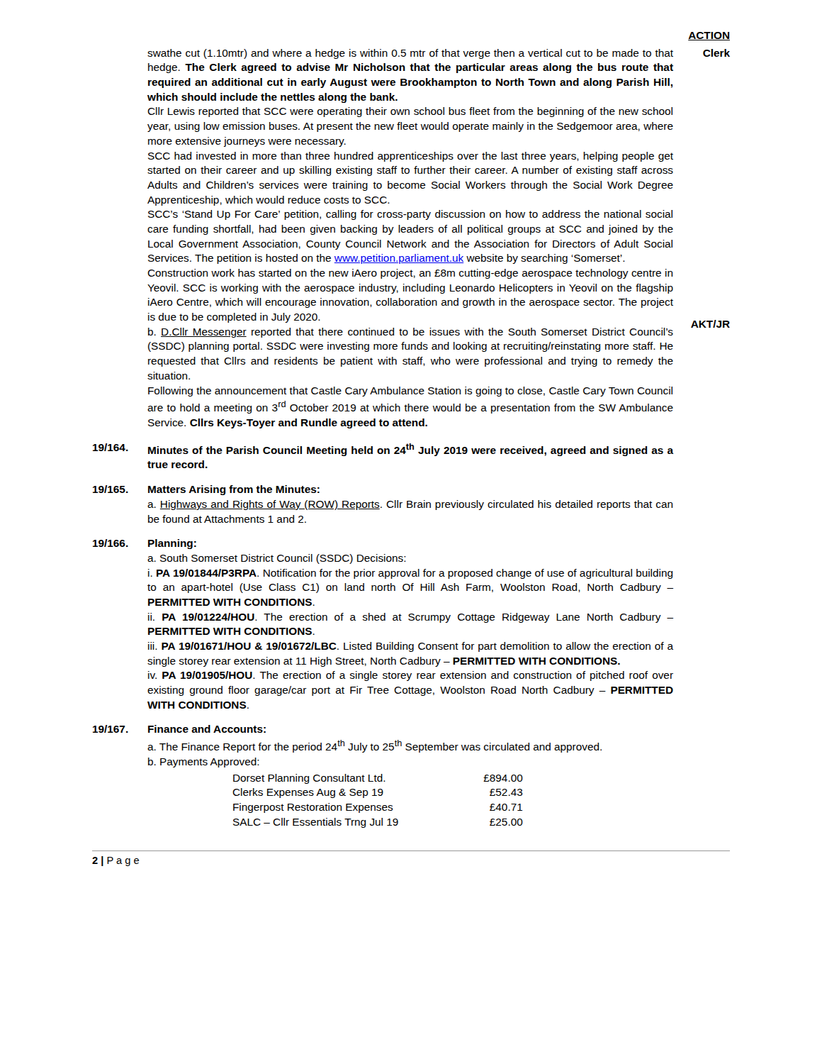ACTION
| | swathe cut (1.10mtr) and where a hedge is within 0.5 mtr of that verge then a vertical cut to be made to that hedge. The Clerk agreed to advise Mr Nicholson that the particular areas along the bus route that required an additional cut in early August were Brookhampton to North Town and along Parish Hill, which should include the nettles along the bank. | Clerk |
| | Cllr Lewis reported that SCC were operating their own school bus fleet from the beginning of the new school year, using low emission buses. At present the new fleet would operate mainly in the Sedgemoor area, where more extensive journeys were necessary. SCC had invested in more than three hundred apprenticeships over the last three years, helping people get started on their career and up skilling existing staff to further their career. A number of existing staff across Adults and Children’s services were training to become Social Workers through the Social Work Degree Apprenticeship, which would reduce costs to SCC. SCC’s ‘Stand Up For Care’ petition, calling for cross-party discussion on how to address the national social care funding shortfall, had been given backing by leaders of all political groups at SCC and joined by the Local Government Association, County Council Network and the Association for Directors of Adult Social Services. The petition is hosted on the www.petition.parliament.uk website by searching ‘Somerset’. Construction work has started on the new iAero project, an £8m cutting-edge aerospace technology centre in Yeovil. SCC is working with the aerospace industry, including Leonardo Helicopters in Yeovil on the flagship iAero Centre, which will encourage innovation, collaboration and growth in the aerospace sector. The project is due to be completed in July 2020. b. D.Cllr Messenger reported that there continued to be issues with the South Somerset District Council’s (SSDC) planning portal. SSDC were investing more funds and looking at recruiting/reinstating more staff. He requested that Cllrs and residents be patient with staff, who were professional and trying to remedy the situation. Following the announcement that Castle Cary Ambulance Station is going to close, Castle Cary Town Council are to hold a meeting on 3 rd October 2019 at which there would be a presentation from the SW Ambulance Service. Cllrs Keys-Toyer and Rundle agreed to attend. | AKT/JR |
| 19/164. | Minutes of the Parish Council Meeting held on 24 th July 2019 were received, agreed and signed as a true record. | |
| 19/165. | Matters Arising from the Minutes: a. Highways and Rights of Way (ROW) Reports . Cllr Brain previously circulated his detailed reports that can be found at Attachments 1 and 2. | |
| 19/166. | Planning: a. South Somerset District Council (SSDC) Decisions: i. PA 19/01844/P3RPA . Notification for the prior approval for a proposed change of use of agricultural building to an apart-hotel (Use Class C1) on land north Of Hill Ash Farm, Woolston Road, North Cadbury – PERMITTED WITH CONDITIONS . ii. PA 19/01224/HOU . The erection of a shed at Scrumpy Cottage Ridgeway Lane North Cadbury – PERMITTED WITH CONDITIONS . iii. PA 19/01671/HOU & 19/01672/LBC . Listed Building Consent for part demolition to allow the erection of a single storey rear extension at 11 High Street, North Cadbury – PERMITTED WITH CONDITIONS. iv. PA 19/01905/HOU . The erection of a single storey rear extension and construction of pitched roof over existing ground floor garage/car port at Fir Tree Cottage, Woolston Road North Cadbury – PERMITTED WITH CONDITIONS . | |
| 19/167. | Finance and Accounts: a. The Finance Report for the period 24 th July to 25 th September was circulated and approved. b. Payments Approved: / Dorset Planning Consultant Ltd. / £894.00 / / Clerks Expenses Aug & Sep 19 / £52.43 / / Fingerpost Restoration Expenses / £40.71 / / SALC – Cllr Essentials Trng Jul 19 / £25.00 / | |
2 | P a g e